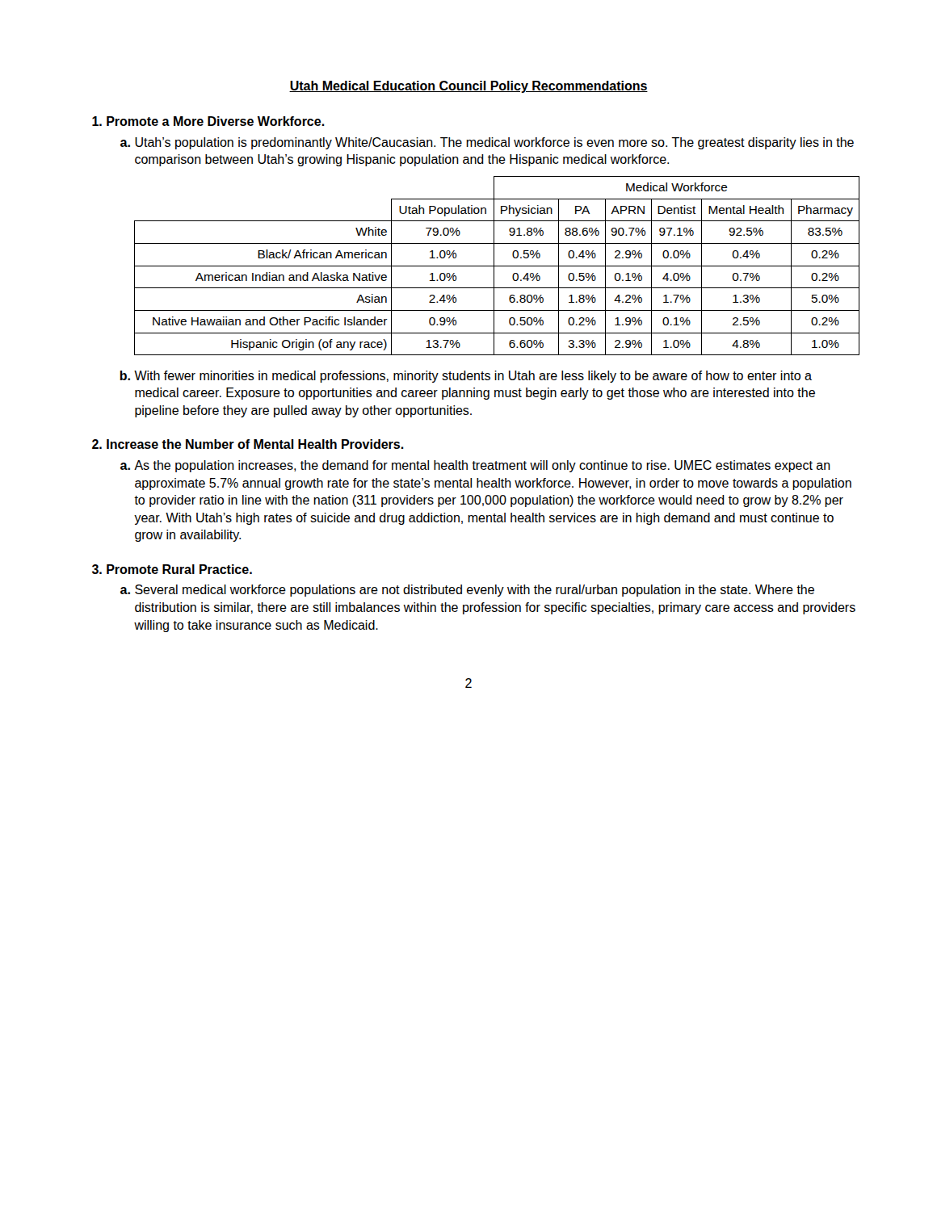Utah Medical Education Council Policy Recommendations
Promote a More Diverse Workforce.
Utah’s population is predominantly White/Caucasian. The medical workforce is even more so. The greatest disparity lies in the comparison between Utah’s growing Hispanic population and the Hispanic medical workforce.
| | | Medical Workforce |
| | Utah Population | Physician | PA | APRN | Dentist | Mental Health | Pharmacy |
| White | 79.0% | 91.8% | 88.6% | 90.7% | 97.1% | 92.5% | 83.5% |
| Black/ African American | 1.0% | 0.5% | 0.4% | 2.9% | 0.0% | 0.4% | 0.2% |
| American Indian and Alaska Native | 1.0% | 0.4% | 0.5% | 0.1% | 4.0% | 0.7% | 0.2% |
| Asian | 2.4% | 6.80% | 1.8% | 4.2% | 1.7% | 1.3% | 5.0% |
| Native Hawaiian and Other Pacific Islander | 0.9% | 0.50% | 0.2% | 1.9% | 0.1% | 2.5% | 0.2% |
| Hispanic Origin (of any race) | 13.7% | 6.60% | 3.3% | 2.9% | 1.0% | 4.8% | 1.0% |
With fewer minorities in medical professions, minority students in Utah are less likely to be aware of how to enter into a medical career. Exposure to opportunities and career planning must begin early to get those who are interested into the pipeline before they are pulled away by other opportunities.
Increase the Number of Mental Health Providers.
As the population increases, the demand for mental health treatment will only continue to rise. UMEC estimates expect an approximate 5.7% annual growth rate for the state’s mental health workforce. However, in order to move towards a population to provider ratio in line with the nation (311 providers per 100,000 population) the workforce would need to grow by 8.2% per year. With Utah’s high rates of suicide and drug addiction, mental health services are in high demand and must continue to grow in availability.
Promote Rural Practice.
Several medical workforce populations are not distributed evenly with the rural/urban population in the state. Where the distribution is similar, there are still imbalances within the profession for specific specialties, primary care access and providers willing to take insurance such as Medicaid.
2